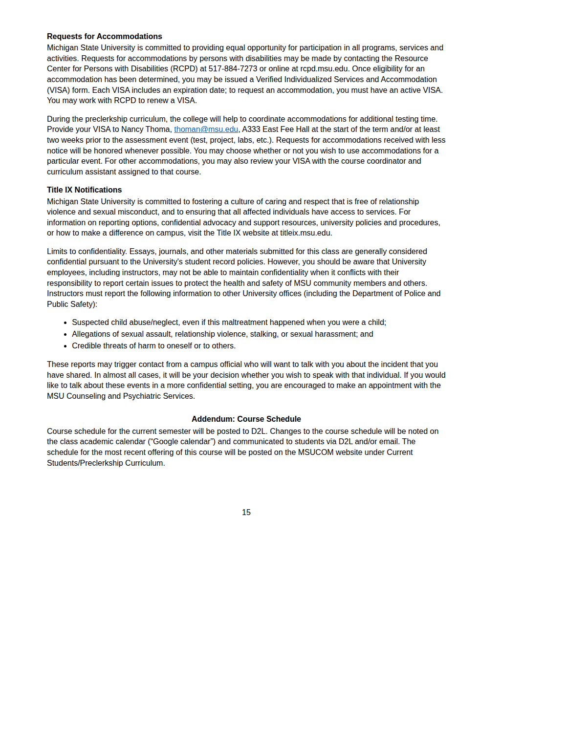Requests for Accommodations
Michigan State University is committed to providing equal opportunity for participation in all programs, services and activities. Requests for accommodations by persons with disabilities may be made by contacting the Resource Center for Persons with Disabilities (RCPD) at 517-884-7273 or online at rcpd.msu.edu. Once eligibility for an accommodation has been determined, you may be issued a Verified Individualized Services and Accommodation (VISA) form. Each VISA includes an expiration date; to request an accommodation, you must have an active VISA. You may work with RCPD to renew a VISA.
During the preclerkship curriculum, the college will help to coordinate accommodations for additional testing time. Provide your VISA to Nancy Thoma, thoman@msu.edu, A333 East Fee Hall at the start of the term and/or at least two weeks prior to the assessment event (test, project, labs, etc.). Requests for accommodations received with less notice will be honored whenever possible. You may choose whether or not you wish to use accommodations for a particular event. For other accommodations, you may also review your VISA with the course coordinator and curriculum assistant assigned to that course.
Title IX Notifications
Michigan State University is committed to fostering a culture of caring and respect that is free of relationship violence and sexual misconduct, and to ensuring that all affected individuals have access to services. For information on reporting options, confidential advocacy and support resources, university policies and procedures, or how to make a difference on campus, visit the Title IX website at titleix.msu.edu.
Limits to confidentiality. Essays, journals, and other materials submitted for this class are generally considered confidential pursuant to the University's student record policies. However, you should be aware that University employees, including instructors, may not be able to maintain confidentiality when it conflicts with their responsibility to report certain issues to protect the health and safety of MSU community members and others. Instructors must report the following information to other University offices (including the Department of Police and Public Safety):
Suspected child abuse/neglect, even if this maltreatment happened when you were a child;
Allegations of sexual assault, relationship violence, stalking, or sexual harassment; and
Credible threats of harm to oneself or to others.
These reports may trigger contact from a campus official who will want to talk with you about the incident that you have shared. In almost all cases, it will be your decision whether you wish to speak with that individual. If you would like to talk about these events in a more confidential setting, you are encouraged to make an appointment with the MSU Counseling and Psychiatric Services.
Addendum: Course Schedule
Course schedule for the current semester will be posted to D2L. Changes to the course schedule will be noted on the class academic calendar (“Google calendar”) and communicated to students via D2L and/or email. The schedule for the most recent offering of this course will be posted on the MSUCOM website under Current Students/Preclerkship Curriculum.
15